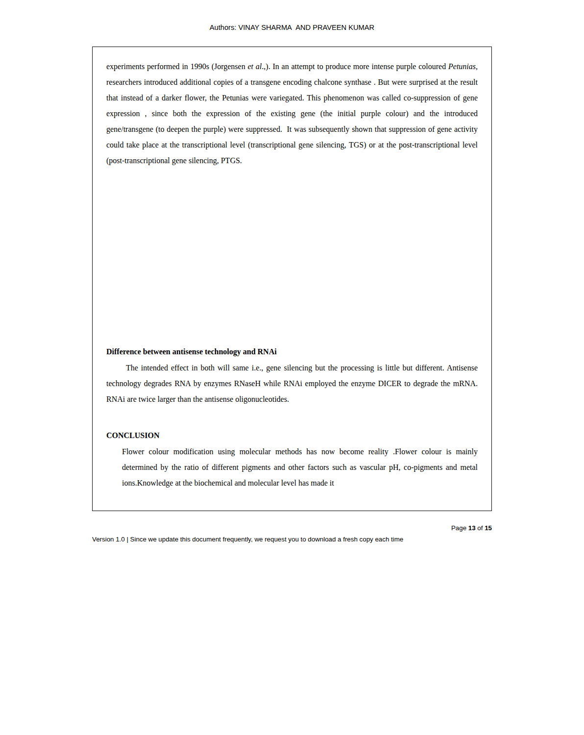Authors: VINAY SHARMA AND PRAVEEN KUMAR
experiments performed in 1990s (Jorgensen et al.,). In an attempt to produce more intense purple coloured Petunias, researchers introduced additional copies of a transgene encoding chalcone synthase . But were surprised at the result that instead of a darker flower, the Petunias were variegated. This phenomenon was called co-suppression of gene expression , since both the expression of the existing gene (the initial purple colour) and the introduced gene/transgene (to deepen the purple) were suppressed. It was subsequently shown that suppression of gene activity could take place at the transcriptional level (transcriptional gene silencing, TGS) or at the post-transcriptional level (post-transcriptional gene silencing, PTGS.
Difference between antisense technology and RNAi
The intended effect in both will same i.e., gene silencing but the processing is little but different. Antisense technology degrades RNA by enzymes RNaseH while RNAi employed the enzyme DICER to degrade the mRNA. RNAi are twice larger than the antisense oligonucleotides.
CONCLUSION
Flower colour modification using molecular methods has now become reality .Flower colour is mainly determined by the ratio of different pigments and other factors such as vascular pH, co-pigments and metal ions.Knowledge at the biochemical and molecular level has made it
Page 13 of 15
Version 1.0 | Since we update this document frequently, we request you to download a fresh copy each time